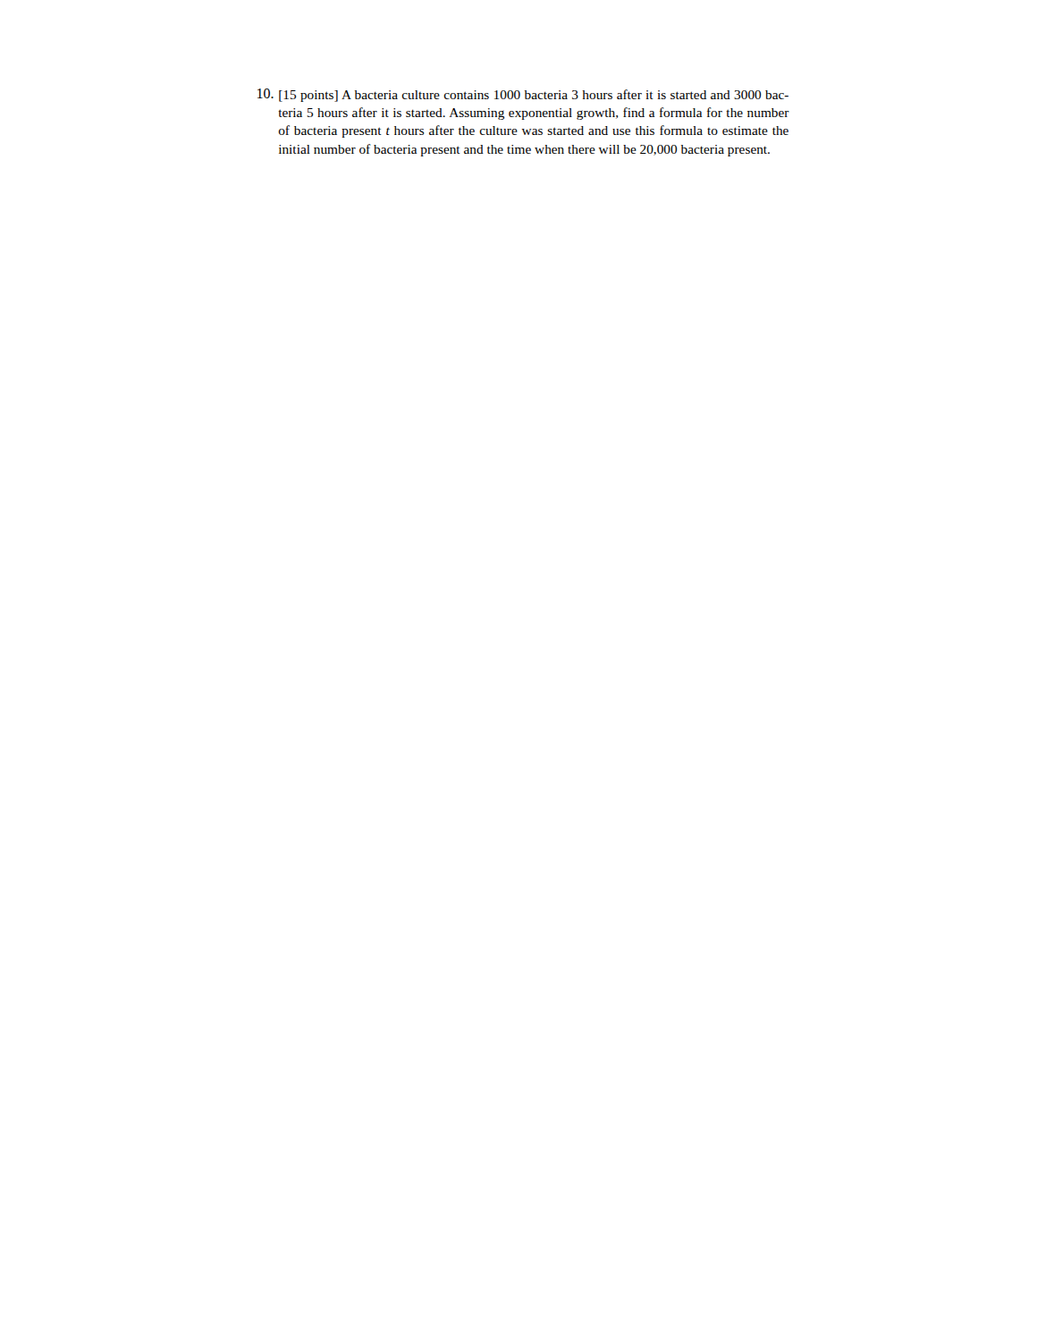10.
[15 points] A bacteria culture contains 1000 bacteria 3 hours after it is started and 3000 bacteria 5 hours after it is started. Assuming exponential growth, find a formula for the number of bacteria present t hours after the culture was started and use this formula to estimate the initial number of bacteria present and the time when there will be 20,000 bacteria present.